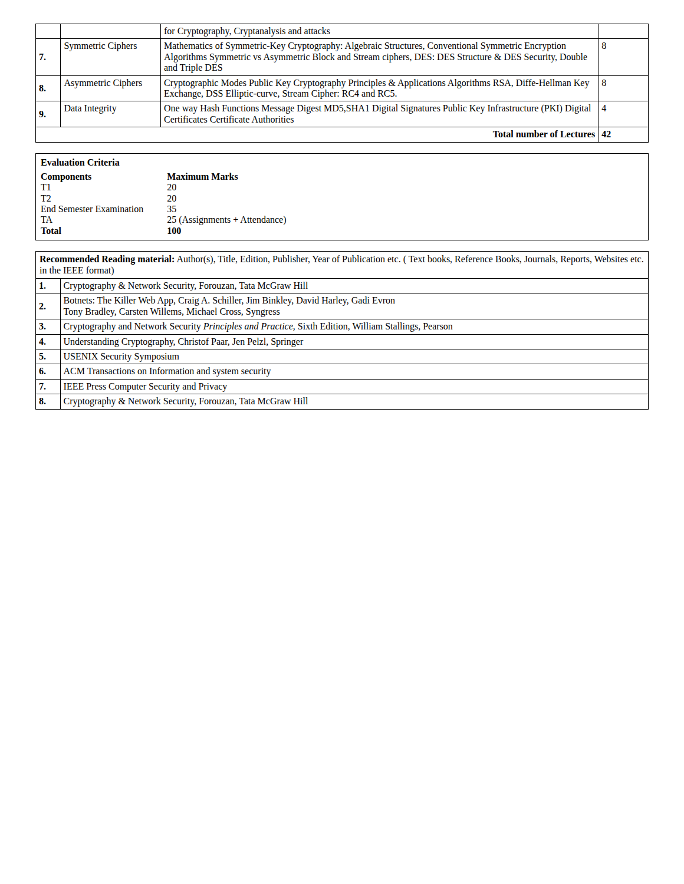| | | for Cryptography, Cryptanalysis and attacks | |
| 7. | Symmetric Ciphers | Mathematics of Symmetric-Key Cryptography: Algebraic Structures, Conventional Symmetric Encryption Algorithms Symmetric vs Asymmetric Block and Stream ciphers, DES: DES Structure & DES Security, Double and Triple DES | 8 |
| 8. | Asymmetric Ciphers | Cryptographic Modes Public Key Cryptography Principles & Applications Algorithms RSA, Diffe-Hellman Key Exchange, DSS Elliptic-curve, Stream Cipher: RC4 and RC5. | 8 |
| 9. | Data Integrity | One way Hash Functions Message Digest MD5,SHA1 Digital Signatures Public Key Infrastructure (PKI) Digital Certificates Certificate Authorities | 4 |
| Total number of Lectures | 42 |
Evaluation Criteria
| Components | Maximum Marks |
| T1 | 20 |
| T2 | 20 |
| End Semester Examination | 35 |
| TA | 25 (Assignments + Attendance) |
| Total | 100 |
Recommended Reading material: Author(s), Title, Edition, Publisher, Year of Publication etc. ( Text books, Reference Books, Journals, Reports, Websites etc. in the IEEE format)
| 1. | Cryptography & Network Security, Forouzan, Tata McGraw Hill |
| 2. | Botnets: The Killer Web App, Craig A. Schiller, Jim Binkley, David Harley, Gadi Evron Tony Bradley, Carsten Willems, Michael Cross, Syngress |
| 3. | Cryptography and Network Security Principles and Practice, Sixth Edition, William Stallings, Pearson |
| 4. | Understanding Cryptography, Christof Paar, Jen Pelzl, Springer |
| 5. | USENIX Security Symposium |
| 6. | ACM Transactions on Information and system security |
| 7. | IEEE Press Computer Security and Privacy |
| 8. | Cryptography & Network Security, Forouzan, Tata McGraw Hill |